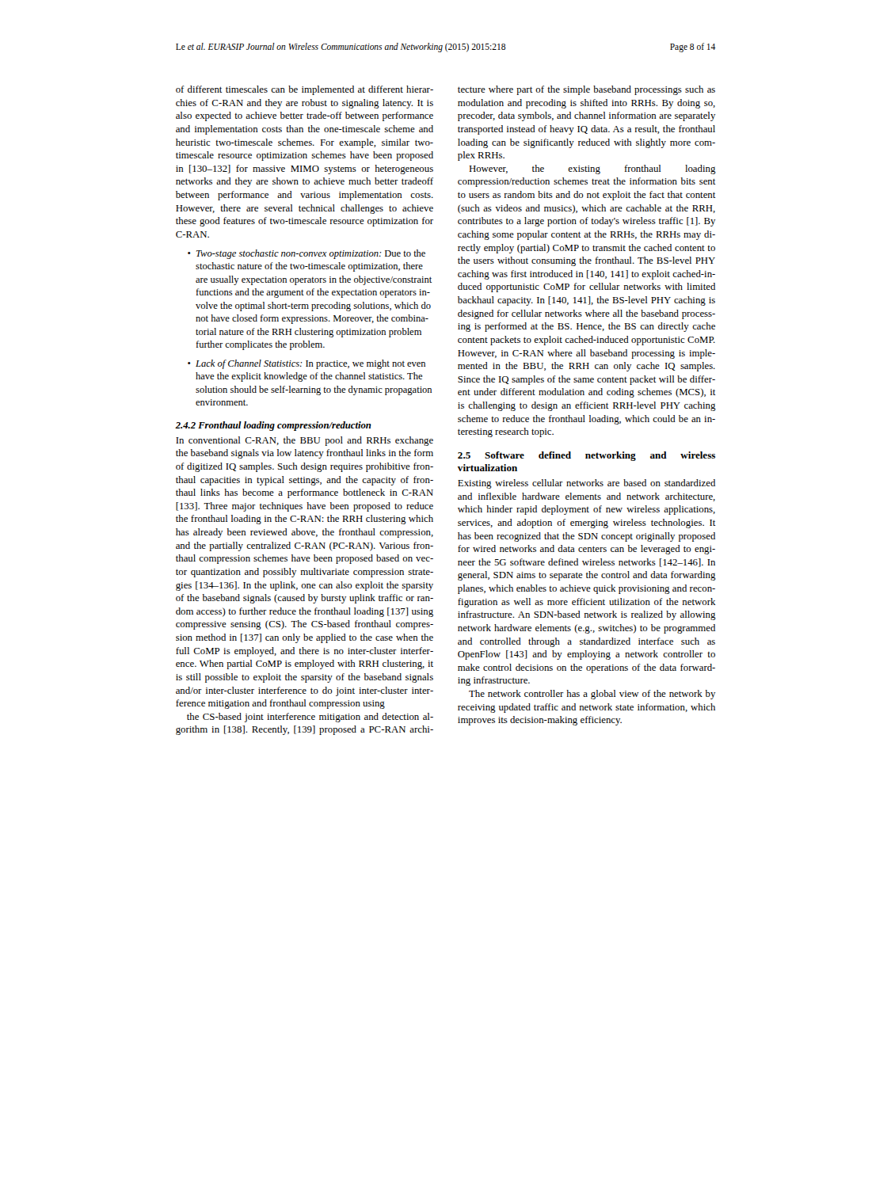Le et al. EURASIP Journal on Wireless Communications and Networking (2015) 2015:218
Page 8 of 14
of different timescales can be implemented at different hierarchies of C-RAN and they are robust to signaling latency. It is also expected to achieve better trade-off between performance and implementation costs than the one-timescale scheme and heuristic two-timescale schemes. For example, similar two-timescale resource optimization schemes have been proposed in [130–132] for massive MIMO systems or heterogeneous networks and they are shown to achieve much better tradeoff between performance and various implementation costs. However, there are several technical challenges to achieve these good features of two-timescale resource optimization for C-RAN.
Two-stage stochastic non-convex optimization: Due to the stochastic nature of the two-timescale optimization, there are usually expectation operators in the objective/constraint functions and the argument of the expectation operators involve the optimal short-term precoding solutions, which do not have closed form expressions. Moreover, the combinatorial nature of the RRH clustering optimization problem further complicates the problem.
Lack of Channel Statistics: In practice, we might not even have the explicit knowledge of the channel statistics. The solution should be self-learning to the dynamic propagation environment.
2.4.2 Fronthaul loading compression/reduction
In conventional C-RAN, the BBU pool and RRHs exchange the baseband signals via low latency fronthaul links in the form of digitized IQ samples. Such design requires prohibitive fronthaul capacities in typical settings, and the capacity of fronthaul links has become a performance bottleneck in C-RAN [133]. Three major techniques have been proposed to reduce the fronthaul loading in the C-RAN: the RRH clustering which has already been reviewed above, the fronthaul compression, and the partially centralized C-RAN (PC-RAN). Various fronthaul compression schemes have been proposed based on vector quantization and possibly multivariate compression strategies [134–136]. In the uplink, one can also exploit the sparsity of the baseband signals (caused by bursty uplink traffic or random access) to further reduce the fronthaul loading [137] using compressive sensing (CS). The CS-based fronthaul compression method in [137] can only be applied to the case when the full CoMP is employed, and there is no inter-cluster interference. When partial CoMP is employed with RRH clustering, it is still possible to exploit the sparsity of the baseband signals and/or inter-cluster interference to do joint inter-cluster interference mitigation and fronthaul compression using
the CS-based joint interference mitigation and detection algorithm in [138]. Recently, [139] proposed a PC-RAN architecture where part of the simple baseband processings such as modulation and precoding is shifted into RRHs. By doing so, precoder, data symbols, and channel information are separately transported instead of heavy IQ data. As a result, the fronthaul loading can be significantly reduced with slightly more complex RRHs.
However, the existing fronthaul loading compression/reduction schemes treat the information bits sent to users as random bits and do not exploit the fact that content (such as videos and musics), which are cachable at the RRH, contributes to a large portion of today's wireless traffic [1]. By caching some popular content at the RRHs, the RRHs may directly employ (partial) CoMP to transmit the cached content to the users without consuming the fronthaul. The BS-level PHY caching was first introduced in [140, 141] to exploit cached-induced opportunistic CoMP for cellular networks with limited backhaul capacity. In [140, 141], the BS-level PHY caching is designed for cellular networks where all the baseband processing is performed at the BS. Hence, the BS can directly cache content packets to exploit cached-induced opportunistic CoMP. However, in C-RAN where all baseband processing is implemented in the BBU, the RRH can only cache IQ samples. Since the IQ samples of the same content packet will be different under different modulation and coding schemes (MCS), it is challenging to design an efficient RRH-level PHY caching scheme to reduce the fronthaul loading, which could be an interesting research topic.
2.5 Software defined networking and wireless virtualization
Existing wireless cellular networks are based on standardized and inflexible hardware elements and network architecture, which hinder rapid deployment of new wireless applications, services, and adoption of emerging wireless technologies. It has been recognized that the SDN concept originally proposed for wired networks and data centers can be leveraged to engineer the 5G software defined wireless networks [142–146]. In general, SDN aims to separate the control and data forwarding planes, which enables to achieve quick provisioning and reconfiguration as well as more efficient utilization of the network infrastructure. An SDN-based network is realized by allowing network hardware elements (e.g., switches) to be programmed and controlled through a standardized interface such as OpenFlow [143] and by employing a network controller to make control decisions on the operations of the data forwarding infrastructure.
The network controller has a global view of the network by receiving updated traffic and network state information, which improves its decision-making efficiency.